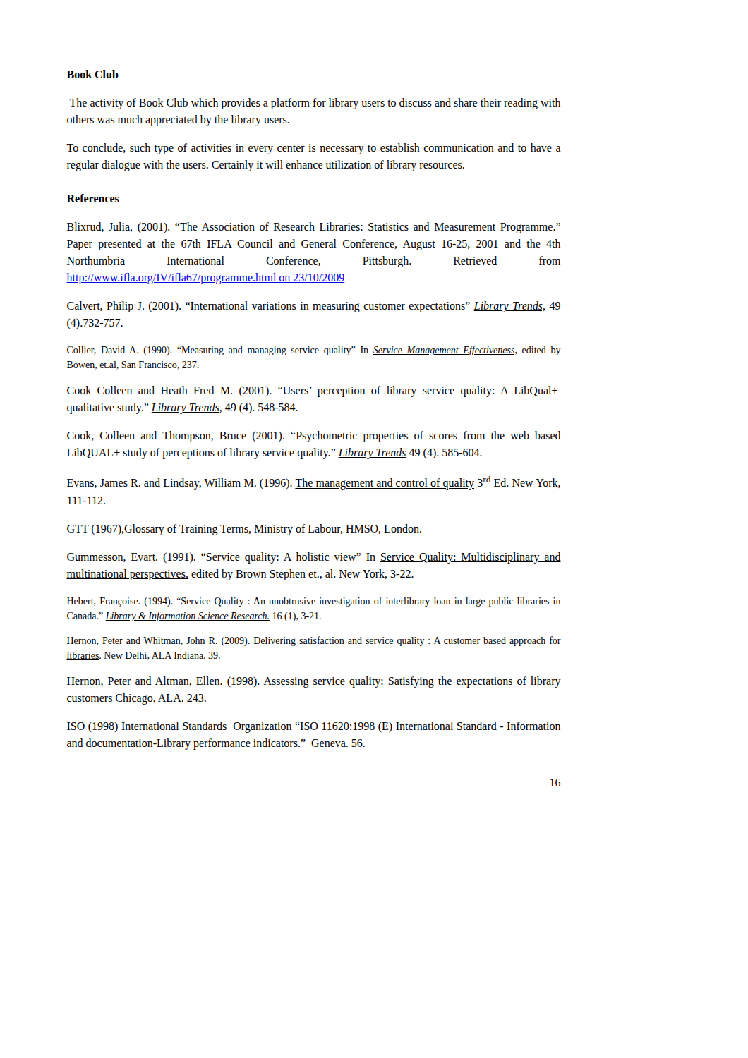Book Club
The activity of Book Club which provides a platform for library users to discuss and share their reading with others was much appreciated by the library users.
To conclude, such type of activities in every center is necessary to establish communication and to have a regular dialogue with the users. Certainly it will enhance utilization of library resources.
References
Blixrud, Julia, (2001). “The Association of Research Libraries: Statistics and Measurement Programme.” Paper presented at the 67th IFLA Council and General Conference, August 16-25, 2001 and the 4th Northumbria International Conference, Pittsburgh. Retrieved from http://www.ifla.org/IV/ifla67/programme.html on 23/10/2009
Calvert, Philip J. (2001). “International variations in measuring customer expectations” Library Trends, 49 (4).732-757.
Collier, David A. (1990). “Measuring and managing service quality” In Service Management Effectiveness, edited by Bowen, et.al, San Francisco, 237.
Cook Colleen and Heath Fred M. (2001). “Users’ perception of library service quality: A LibQual+ qualitative study.” Library Trends, 49 (4). 548-584.
Cook, Colleen and Thompson, Bruce (2001). “Psychometric properties of scores from the web based LibQUAL+ study of perceptions of library service quality.” Library Trends 49 (4). 585-604.
Evans, James R. and Lindsay, William M. (1996). The management and control of quality 3rd Ed. New York, 111-112.
GTT (1967),Glossary of Training Terms, Ministry of Labour, HMSO, London.
Gummesson, Evart. (1991). “Service quality: A holistic view” In Service Quality: Multidisciplinary and multinational perspectives. edited by Brown Stephen et., al. New York, 3-22.
Hebert, Françoise. (1994). “Service Quality : An unobtrusive investigation of interlibrary loan in large public libraries in Canada.” Library & Information Science Research. 16 (1), 3-21.
Hernon, Peter and Whitman, John R. (2009). Delivering satisfaction and service quality : A customer based approach for libraries. New Delhi, ALA Indiana. 39.
Hernon, Peter and Altman, Ellen. (1998). Assessing service quality: Satisfying the expectations of library customers Chicago, ALA. 243.
ISO (1998) International Standards Organization “ISO 11620:1998 (E) International Standard - Information and documentation-Library performance indicators.” Geneva. 56.
16